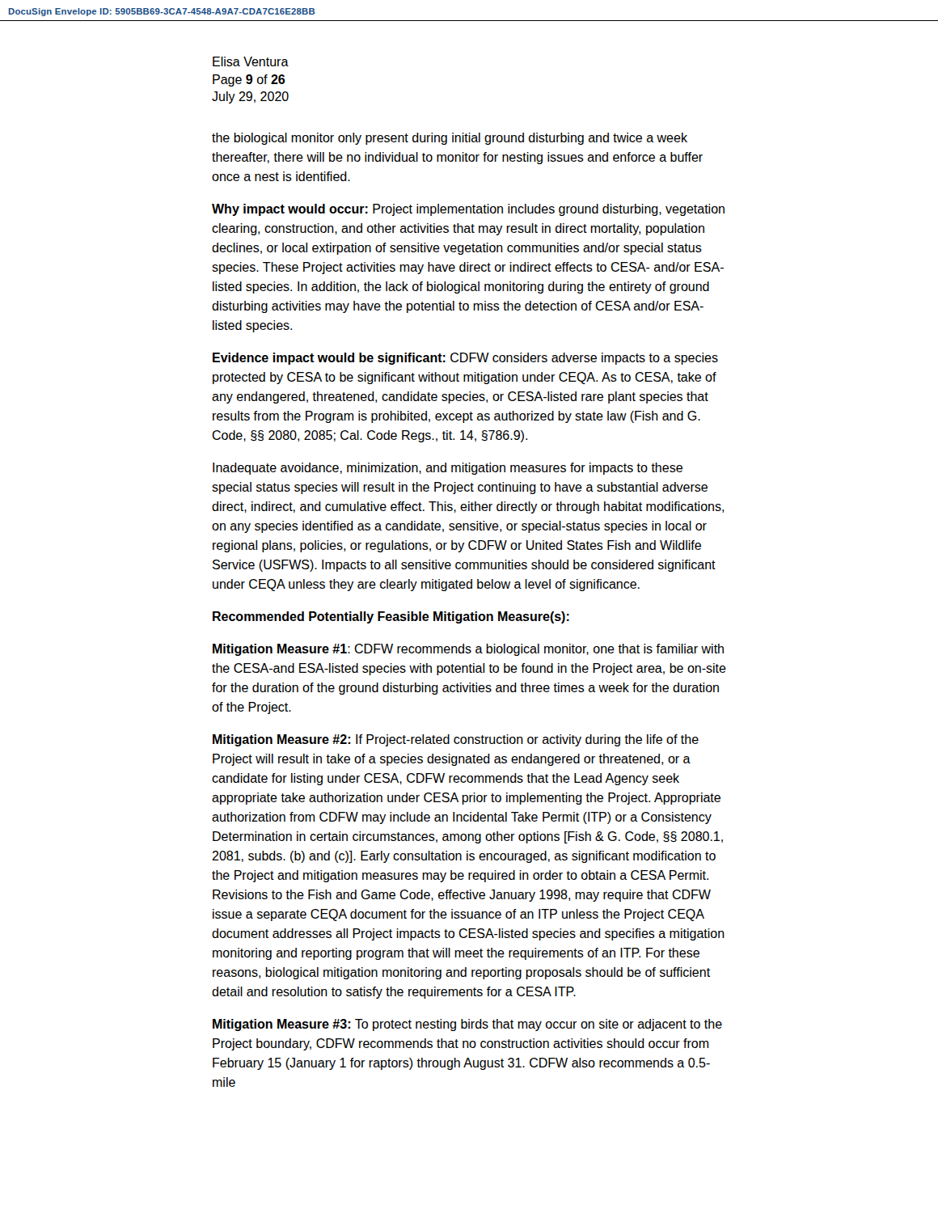DocuSign Envelope ID: 5905BB69-3CA7-4548-A9A7-CDA7C16E28BB
Elisa Ventura
Page 9 of 26
July 29, 2020
the biological monitor only present during initial ground disturbing and twice a week thereafter, there will be no individual to monitor for nesting issues and enforce a buffer once a nest is identified.
Why impact would occur: Project implementation includes ground disturbing, vegetation clearing, construction, and other activities that may result in direct mortality, population declines, or local extirpation of sensitive vegetation communities and/or special status species. These Project activities may have direct or indirect effects to CESA- and/or ESA-listed species. In addition, the lack of biological monitoring during the entirety of ground disturbing activities may have the potential to miss the detection of CESA and/or ESA-listed species.
Evidence impact would be significant: CDFW considers adverse impacts to a species protected by CESA to be significant without mitigation under CEQA. As to CESA, take of any endangered, threatened, candidate species, or CESA-listed rare plant species that results from the Program is prohibited, except as authorized by state law (Fish and G. Code, §§ 2080, 2085; Cal. Code Regs., tit. 14, §786.9).
Inadequate avoidance, minimization, and mitigation measures for impacts to these special status species will result in the Project continuing to have a substantial adverse direct, indirect, and cumulative effect. This, either directly or through habitat modifications, on any species identified as a candidate, sensitive, or special-status species in local or regional plans, policies, or regulations, or by CDFW or United States Fish and Wildlife Service (USFWS). Impacts to all sensitive communities should be considered significant under CEQA unless they are clearly mitigated below a level of significance.
Recommended Potentially Feasible Mitigation Measure(s):
Mitigation Measure #1: CDFW recommends a biological monitor, one that is familiar with the CESA-and ESA-listed species with potential to be found in the Project area, be on-site for the duration of the ground disturbing activities and three times a week for the duration of the Project.
Mitigation Measure #2: If Project-related construction or activity during the life of the Project will result in take of a species designated as endangered or threatened, or a candidate for listing under CESA, CDFW recommends that the Lead Agency seek appropriate take authorization under CESA prior to implementing the Project. Appropriate authorization from CDFW may include an Incidental Take Permit (ITP) or a Consistency Determination in certain circumstances, among other options [Fish & G. Code, §§ 2080.1, 2081, subds. (b) and (c)]. Early consultation is encouraged, as significant modification to the Project and mitigation measures may be required in order to obtain a CESA Permit. Revisions to the Fish and Game Code, effective January 1998, may require that CDFW issue a separate CEQA document for the issuance of an ITP unless the Project CEQA document addresses all Project impacts to CESA-listed species and specifies a mitigation monitoring and reporting program that will meet the requirements of an ITP. For these reasons, biological mitigation monitoring and reporting proposals should be of sufficient detail and resolution to satisfy the requirements for a CESA ITP.
Mitigation Measure #3: To protect nesting birds that may occur on site or adjacent to the Project boundary, CDFW recommends that no construction activities should occur from February 15 (January 1 for raptors) through August 31. CDFW also recommends a 0.5-mile